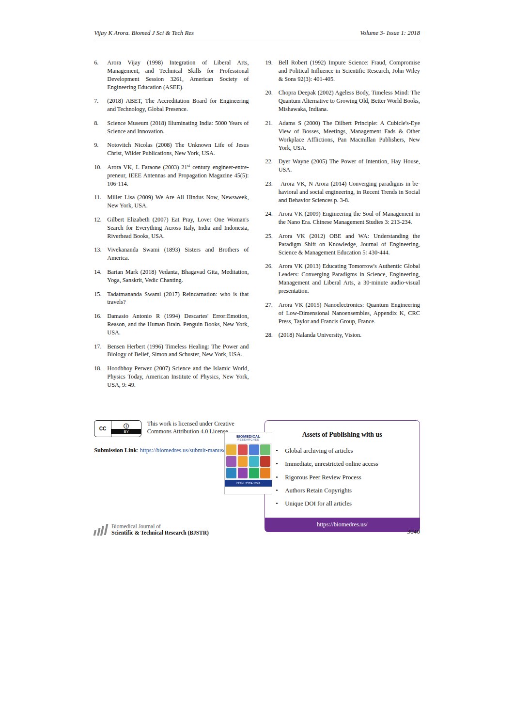Vijay K Arora. Biomed J Sci & Tech Res
Volume 3- Issue 1: 2018
6. Arora Vijay (1998) Integration of Liberal Arts, Management, and Technical Skills for Professional Development Session 3261, American Society of Engineering Education (ASEE).
7.(2018) ABET, The Accreditation Board for Engineering and Technology, Global Presence.
8. Science Museum (2018) Illuminating India: 5000 Years of Science and Innovation.
9. Notovitch Nicolas (2008) The Unknown Life of Jesus Christ, Wilder Publications, New York, USA.
10. Arora VK, L Faraone (2003) 21st century engineer-entrepreneur, IEEE Antennas and Propagation Magazine 45(5): 106-114.
11. Miller Lisa (2009) We Are All Hindus Now, Newsweek, New York, USA.
12. Gilbert Elizabeth (2007) Eat Pray, Love: One Woman's Search for Everything Across Italy, India and Indonesia, Riverhead Books, USA.
13. Vivekananda Swami (1893) Sisters and Brothers of America.
14. Barian Mark (2018) Vedanta, Bhagavad Gita, Meditation, Yoga, Sanskrit, Vedic Chanting.
15. Tadatmananda Swami (2017) Reincarnation: who is that travels?
16. Damasio Antonio R (1994) Descartes' Error:Emotion, Reason, and the Human Brain. Penguin Books, New York, USA.
17. Bensen Herbert (1996) Timeless Healing: The Power and Biology of Belief, Simon and Schuster, New York, USA.
18. Hoodbhoy Perwez (2007) Science and the Islamic World, Physics Today, American Institute of Physics, New York, USA, 9: 49.
19. Bell Robert (1992) Impure Science: Fraud, Compromise and Political Influence in Scientific Research, John Wiley & Sons 92(3): 401-405.
20. Chopra Deepak (2002) Ageless Body, Timeless Mind: The Quantum Alternative to Growing Old, Better World Books, Mishawaka, Indiana.
21. Adams S (2000) The Dilbert Principle: A Cubicle's-Eye View of Bosses, Meetings, Management Fads & Other Workplace Afflictions, Pan Macmillan Publishers, New York, USA.
22. Dyer Wayne (2005) The Power of Intention, Hay House, USA.
23. Arora VK, N Arora (2014) Converging paradigms in behavioral and social engineering, in Recent Trends in Social and Behavior Sciences p. 3-8.
24. Arora VK (2009) Engineering the Soul of Management in the Nano Era. Chinese Management Studies 3: 213-234.
25. Arora VK (2012) OBE and WA: Understanding the Paradigm Shift on Knowledge, Journal of Engineering, Science & Management Education 5: 430-444.
26. Arora VK (2013) Educating Tomorrow's Authentic Global Leaders: Converging Paradigms in Science, Engineering, Management and Liberal Arts, a 30-minute audio-visual presentation.
27. Arora VK (2015) Nanoelectronics: Quantum Engineering of Low-Dimensional Nanoensembles, Appendix K, CRC Press, Taylor and Francis Group, France.
28.(2018) Nalanda University, Vision.
CC
ⓘ
BY
This work is licensed under Creative
Commons Attribution 4.0 License
Submission Link: https://biomedres.us/submit-manuscript.php
BIOMEDICAL
RESEARCHES
ISSN: 2574-1241
Assets of Publishing with us
Global archiving of articles
Immediate, unrestricted online access
Rigorous Peer Review Process
Authors Retain Copyrights
Unique DOI for all articles
https://biomedres.us/
Biomedical Journal of
Scientific & Technical Research (BJSTR)
3040